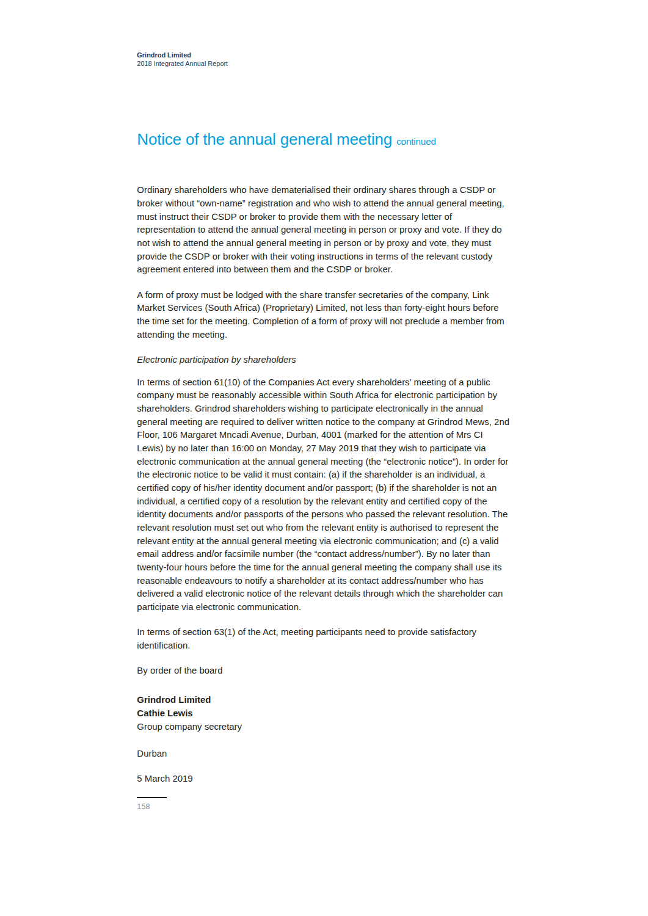Grindrod Limited
2018 Integrated Annual Report
Notice of the annual general meeting continued
Ordinary shareholders who have dematerialised their ordinary shares through a CSDP or broker without “own-name” registration and who wish to attend the annual general meeting, must instruct their CSDP or broker to provide them with the necessary letter of representation to attend the annual general meeting in person or proxy and vote. If they do not wish to attend the annual general meeting in person or by proxy and vote, they must provide the CSDP or broker with their voting instructions in terms of the relevant custody agreement entered into between them and the CSDP or broker.
A form of proxy must be lodged with the share transfer secretaries of the company, Link Market Services (South Africa) (Proprietary) Limited, not less than forty-eight hours before the time set for the meeting. Completion of a form of proxy will not preclude a member from attending the meeting.
Electronic participation by shareholders
In terms of section 61(10) of the Companies Act every shareholders’ meeting of a public company must be reasonably accessible within South Africa for electronic participation by shareholders. Grindrod shareholders wishing to participate electronically in the annual general meeting are required to deliver written notice to the company at Grindrod Mews, 2nd Floor, 106 Margaret Mncadi Avenue, Durban, 4001 (marked for the attention of Mrs CI Lewis) by no later than 16:00 on Monday, 27 May 2019 that they wish to participate via electronic communication at the annual general meeting (the “electronic notice”). In order for the electronic notice to be valid it must contain: (a) if the shareholder is an individual, a certified copy of his/her identity document and/or passport; (b) if the shareholder is not an individual, a certified copy of a resolution by the relevant entity and certified copy of the identity documents and/or passports of the persons who passed the relevant resolution. The relevant resolution must set out who from the relevant entity is authorised to represent the relevant entity at the annual general meeting via electronic communication; and (c) a valid email address and/or facsimile number (the “contact address/number”). By no later than twenty-four hours before the time for the annual general meeting the company shall use its reasonable endeavours to notify a shareholder at its contact address/number who has delivered a valid electronic notice of the relevant details through which the shareholder can participate via electronic communication.
In terms of section 63(1) of the Act, meeting participants need to provide satisfactory identification.
By order of the board
Grindrod Limited
Cathie Lewis
Group company secretary
Durban
5 March 2019
158